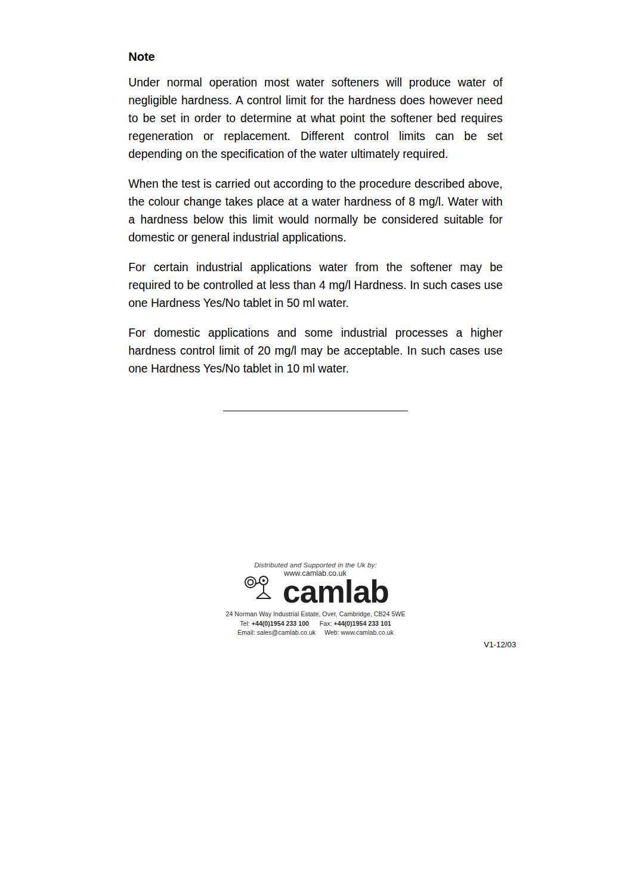Note
Under normal operation most water softeners will produce water of negligible hardness. A control limit for the hardness does however need to be set in order to determine at what point the softener bed requires regeneration or replacement. Different control limits can be set depending on the specification of the water ultimately required.
When the test is carried out according to the procedure described above, the colour change takes place at a water hardness of 8 mg/l. Water with a hardness below this limit would normally be considered suitable for domestic or general industrial applications.
For certain industrial applications water from the softener may be required to be controlled at less than 4 mg/l Hardness. In such cases use one Hardness Yes/No tablet in 50 ml water.
For domestic applications and some industrial processes a higher hardness control limit of 20 mg/l may be acceptable. In such cases use one Hardness Yes/No tablet in 10 ml water.
Distributed and Supported in the Uk by:
www.camlab.co.uk
camlab
24 Norman Way Industrial Estate, Over, Cambridge, CB24 5WE
Tel: +44(0)1954 233 100 Fax: +44(0)1954 233 101
Email: sales@camlab.co.uk Web: www.camlab.co.uk
V1-12/03